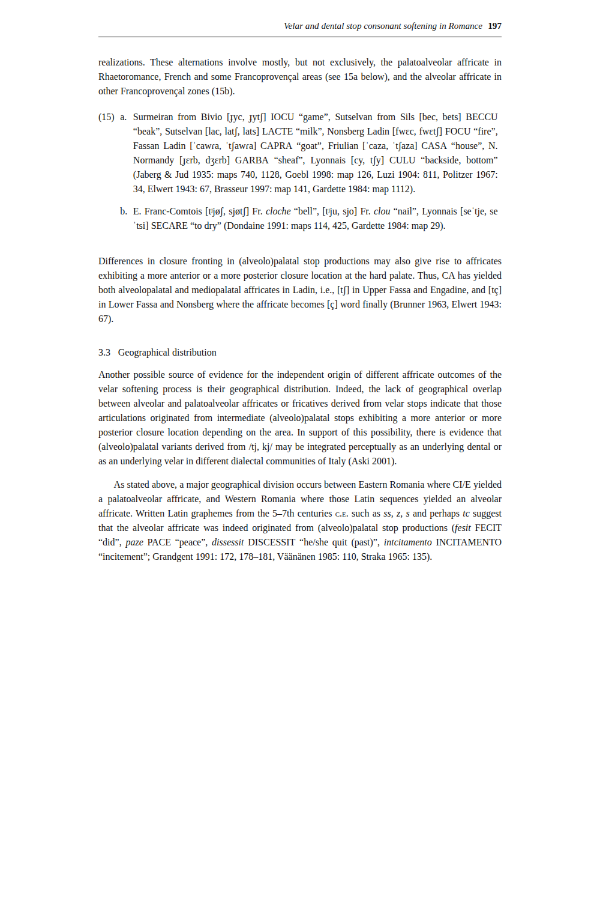Velar and dental stop consonant softening in Romance 197
realizations. These alternations involve mostly, but not exclusively, the palatoalveolar affricate in Rhaetoromance, French and some Francoprovençal areas (see 15a below), and the alveolar affricate in other Francoprovençal zones (15b).
| (15) | a. | Surmeiran from Bivio [ɟyc, ɟytʃ] IOCU “game”, Sutselvan from Sils [bec, bets] BECCU “beak”, Sutselvan [lac, latʃ, lats] LACTE “milk”, Nonsberg Ladin [fwɛc, fwɛtʃ] FOCU “fire”, Fassan Ladin [ˈcawɾa, ˈtʃawɾa] CAPRA “goat”, Friulian [ˈcaza, ˈtʃaza] CASA “house”, N. Normandy [ɟɛrb, dʒɛrb] GARBA “sheaf”, Lyonnais [cy, tʃy] CULU “backside, bottom” (Jaberg & Jud 1935: maps 740, 1128, Goebl 1998: map 126, Luzi 1904: 811, Politzer 1967: 34, Elwert 1943: 67, Brasseur 1997: map 141, Gardette 1984: map 1112). |
| | b. | E. Franc-Comtois [tʲjøʃ, sjøtʃ] Fr. cloche “bell”, [tʲju, sjo] Fr. clou “nail”, Lyonnais [seˈtje, seˈtsi] SECARE “to dry” (Dondaine 1991: maps 114, 425, Gardette 1984: map 29). |
Differences in closure fronting in (alveolo)palatal stop productions may also give rise to affricates exhibiting a more anterior or a more posterior closure location at the hard palate. Thus, CA has yielded both alveolopalatal and mediopalatal affricates in Ladin, i.e., [tʃ] in Upper Fassa and Engadine, and [tç] in Lower Fassa and Nonsberg where the affricate becomes [ç] word finally (Brunner 1963, Elwert 1943: 67).
3.3 Geographical distribution
Another possible source of evidence for the independent origin of different affricate outcomes of the velar softening process is their geographical distribution. Indeed, the lack of geographical overlap between alveolar and palatoalveolar affricates or fricatives derived from velar stops indicate that those articulations originated from intermediate (alveolo)palatal stops exhibiting a more anterior or more posterior closure location depending on the area. In support of this possibility, there is evidence that (alveolo)palatal variants derived from /tj, kj/ may be integrated perceptually as an underlying dental or as an underlying velar in different dialectal communities of Italy (Aski 2001).
As stated above, a major geographical division occurs between Eastern Romania where CI/E yielded a palatoalveolar affricate, and Western Romania where those Latin sequences yielded an alveolar affricate. Written Latin graphemes from the 5–7th centuries c.e. such as ss, z, s and perhaps tc suggest that the alveolar affricate was indeed originated from (alveolo)palatal stop productions (fesit FECIT “did”, paze PACE “peace”, dissessit DISCESSIT “he/she quit (past)”, intcitamento INCITAMENTO “incitement”; Grandgent 1991: 172, 178–181, Väänänen 1985: 110, Straka 1965: 135).